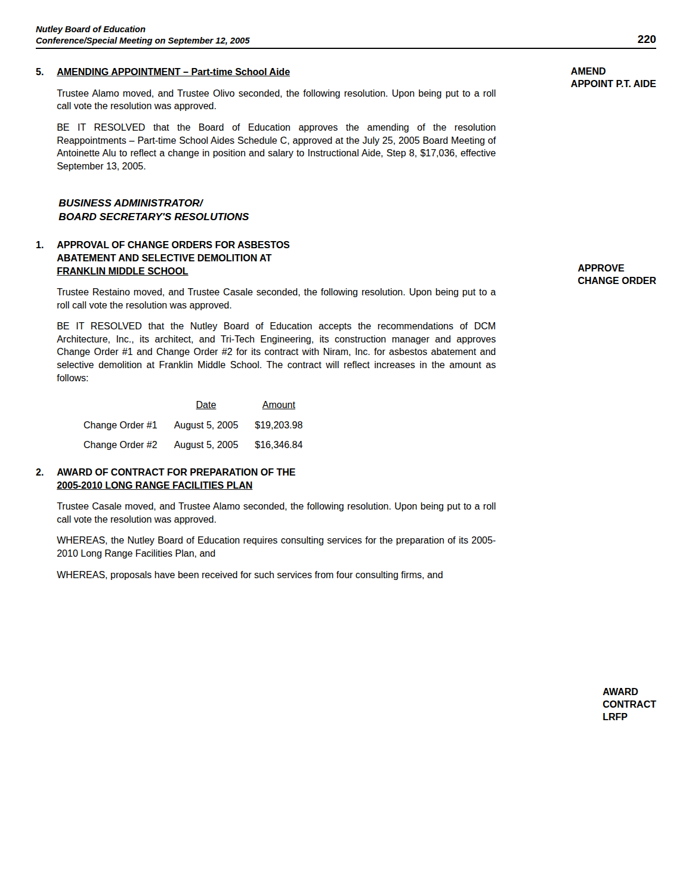Nutley Board of Education
Conference/Special Meeting on September 12, 2005
220
AMEND
APPOINT P.T. AIDE
5.
AMENDING APPOINTMENT – Part-time School Aide
Trustee Alamo moved, and Trustee Olivo seconded, the following resolution. Upon being put to a roll call vote the resolution was approved.
BE IT RESOLVED that the Board of Education approves the amending of the resolution Reappointments – Part-time School Aides Schedule C, approved at the July 25, 2005 Board Meeting of Antoinette Alu to reflect a change in position and salary to Instructional Aide, Step 8, $17,036, effective September 13, 2005.
BUSINESS ADMINISTRATOR/
BOARD SECRETARY'S RESOLUTIONS
APPROVE
CHANGE ORDER
1.
APPROVAL OF CHANGE ORDERS FOR ASBESTOS
ABATEMENT AND SELECTIVE DEMOLITION AT
FRANKLIN MIDDLE SCHOOL
Trustee Restaino moved, and Trustee Casale seconded, the following resolution. Upon being put to a roll call vote the resolution was approved.
BE IT RESOLVED that the Nutley Board of Education accepts the recommendations of DCM Architecture, Inc., its architect, and Tri-Tech Engineering, its construction manager and approves Change Order #1 and Change Order #2 for its contract with Niram, Inc. for asbestos abatement and selective demolition at Franklin Middle School. The contract will reflect increases in the amount as follows:
| | Date | Amount |
| Change Order #1 | August 5, 2005 | $19,203.98 |
| Change Order #2 | August 5, 2005 | $16,346.84 |
AWARD
CONTRACT
LRFP
2.
AWARD OF CONTRACT FOR PREPARATION OF THE
2005-2010 LONG RANGE FACILITIES PLAN
Trustee Casale moved, and Trustee Alamo seconded, the following resolution. Upon being put to a roll call vote the resolution was approved.
WHEREAS, the Nutley Board of Education requires consulting services for the preparation of its 2005-2010 Long Range Facilities Plan, and
WHEREAS, proposals have been received for such services from four consulting firms, and